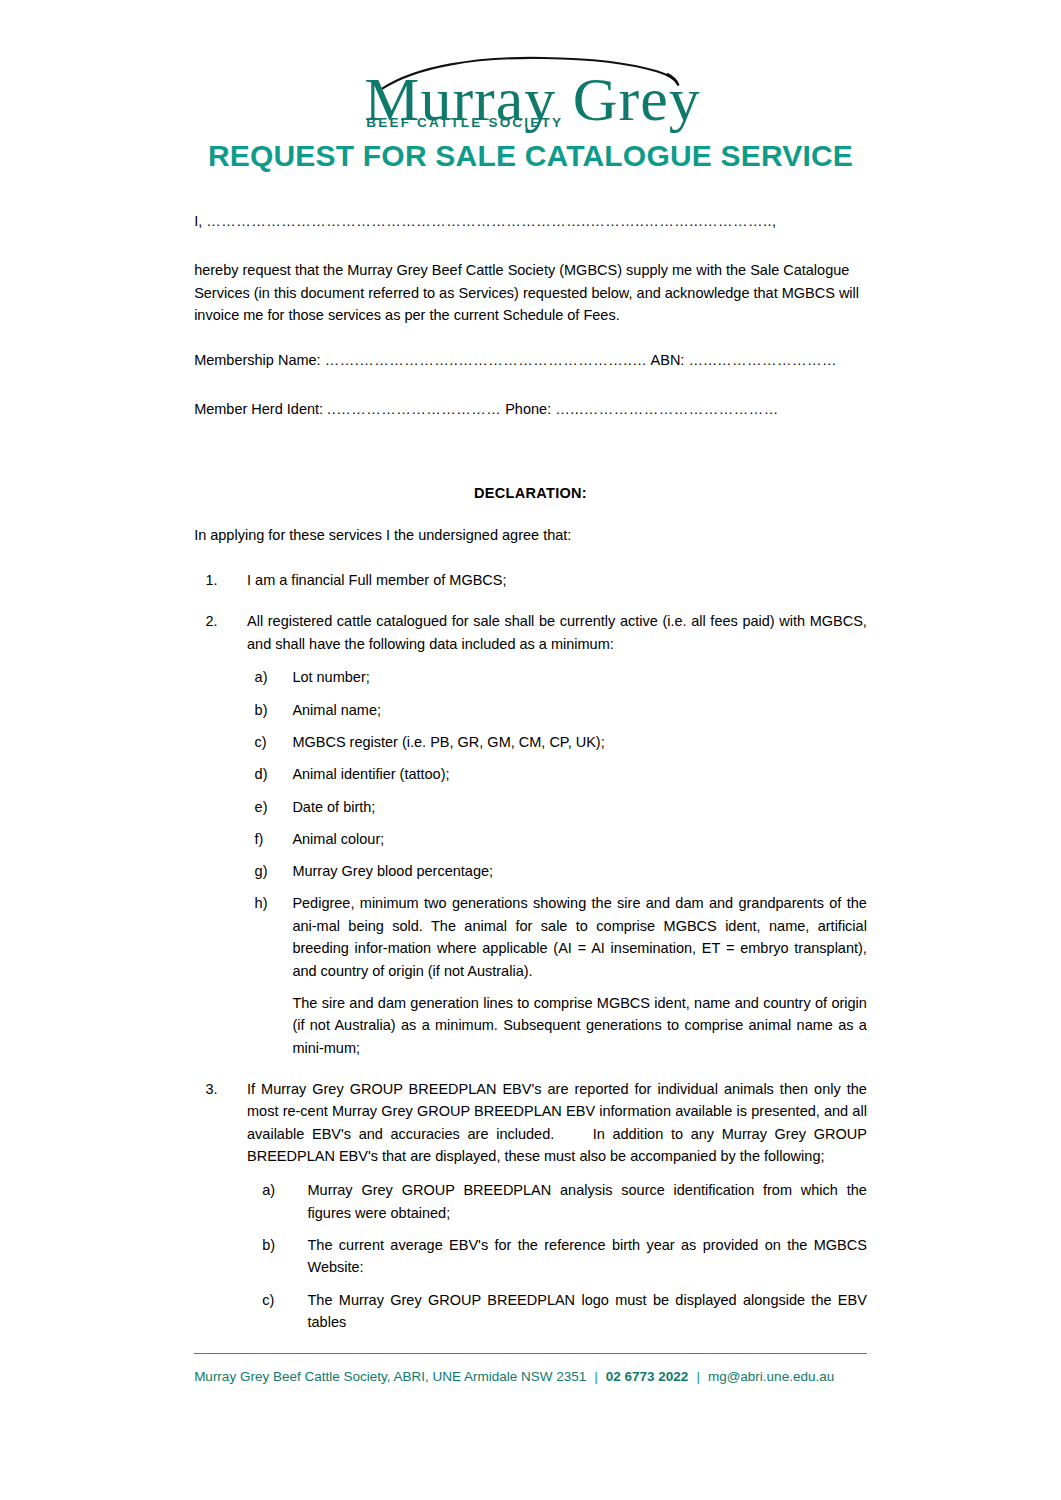Murray Grey
BEEF CATTLE SOCIETY
REQUEST FOR SALE CATALOGUE SERVICE
I, …………………………………………………………………..………..………...…………..,
hereby request that the Murray Grey Beef Cattle Society (MGBCS) supply me with the Sale Catalogue Services (in this document referred to as Services) requested below, and acknowledge that MGBCS will invoice me for those services as per the current Schedule of Fees.
Membership Name: …….………………..……………………………..… ABN: …...……………………
Member Herd Ident: ..…………………………… Phone: …...…………………………………
DECLARATION:
In applying for these services I the undersigned agree that:
I am a financial Full member of MGBCS;
All registered cattle catalogued for sale shall be currently active (i.e. all fees paid) with MGBCS, and shall have the following data included as a minimum:
Lot number;
Animal name;
MGBCS register (i.e. PB, GR, GM, CM, CP, UK);
Animal identifier (tattoo);
Date of birth;
Animal colour;
Murray Grey blood percentage;
Pedigree, minimum two generations showing the sire and dam and grandparents of the ani-mal being sold. The animal for sale to comprise MGBCS ident, name, artificial breeding infor-mation where applicable (AI = AI insemination, ET = embryo transplant), and country of origin (if not Australia).
The sire and dam generation lines to comprise MGBCS ident, name and country of origin (if not Australia) as a minimum. Subsequent generations to comprise animal name as a mini-mum;
If Murray Grey GROUP BREEDPLAN EBV's are reported for individual animals then only the most re-cent Murray Grey GROUP BREEDPLAN EBV information available is presented, and all available EBV's and accuracies are included. In addition to any Murray Grey GROUP BREEDPLAN EBV's that are displayed, these must also be accompanied by the following;
Murray Grey GROUP BREEDPLAN analysis source identification from which the figures were obtained;
The current average EBV's for the reference birth year as provided on the MGBCS Website:
The Murray Grey GROUP BREEDPLAN logo must be displayed alongside the EBV tables
Murray Grey Beef Cattle Society, ABRI, UNE Armidale NSW 2351 | 02 6773 2022 | mg@abri.une.edu.au